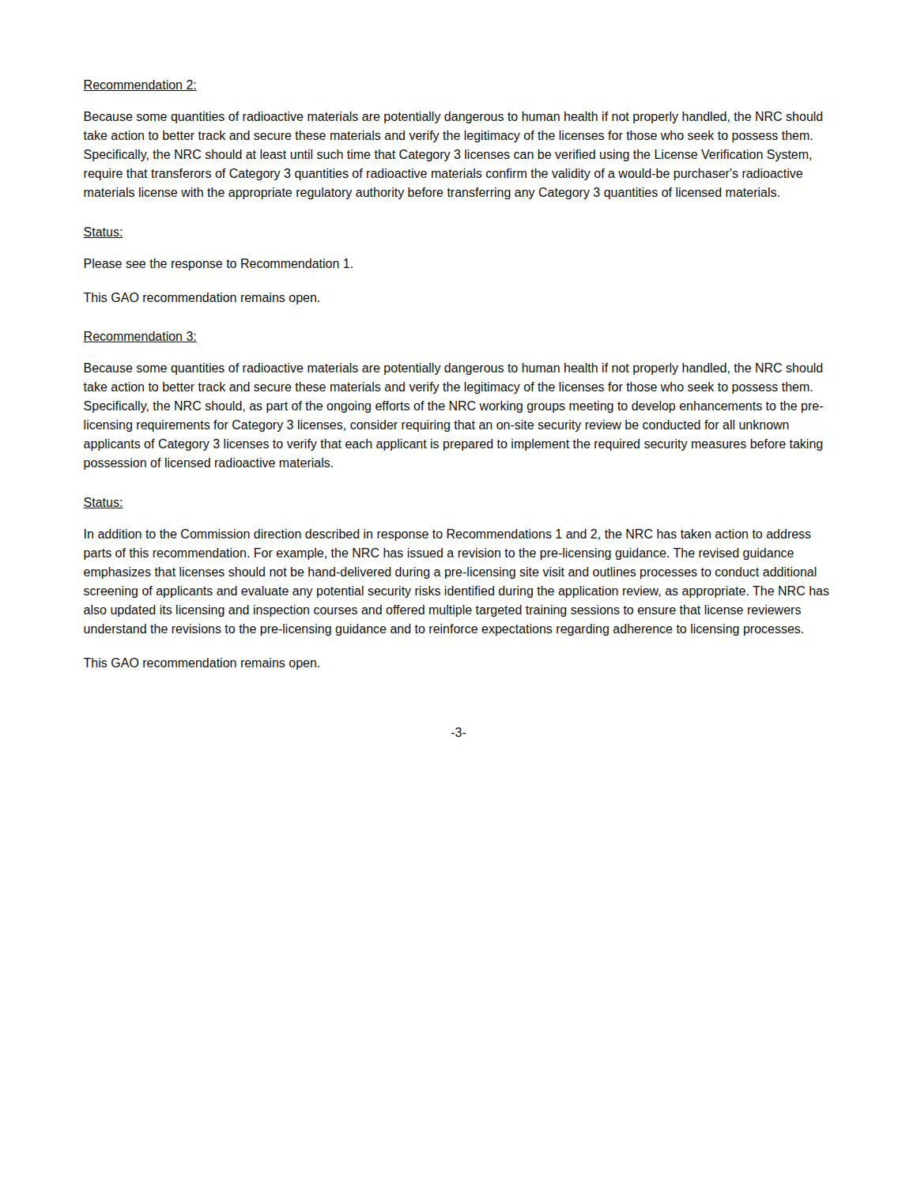Recommendation 2:
Because some quantities of radioactive materials are potentially dangerous to human health if not properly handled, the NRC should take action to better track and secure these materials and verify the legitimacy of the licenses for those who seek to possess them. Specifically, the NRC should at least until such time that Category 3 licenses can be verified using the License Verification System, require that transferors of Category 3 quantities of radioactive materials confirm the validity of a would-be purchaser's radioactive materials license with the appropriate regulatory authority before transferring any Category 3 quantities of licensed materials.
Status:
Please see the response to Recommendation 1.
This GAO recommendation remains open.
Recommendation 3:
Because some quantities of radioactive materials are potentially dangerous to human health if not properly handled, the NRC should take action to better track and secure these materials and verify the legitimacy of the licenses for those who seek to possess them. Specifically, the NRC should, as part of the ongoing efforts of the NRC working groups meeting to develop enhancements to the pre-licensing requirements for Category 3 licenses, consider requiring that an on-site security review be conducted for all unknown applicants of Category 3 licenses to verify that each applicant is prepared to implement the required security measures before taking possession of licensed radioactive materials.
Status:
In addition to the Commission direction described in response to Recommendations 1 and 2, the NRC has taken action to address parts of this recommendation. For example, the NRC has issued a revision to the pre-licensing guidance. The revised guidance emphasizes that licenses should not be hand-delivered during a pre-licensing site visit and outlines processes to conduct additional screening of applicants and evaluate any potential security risks identified during the application review, as appropriate. The NRC has also updated its licensing and inspection courses and offered multiple targeted training sessions to ensure that license reviewers understand the revisions to the pre-licensing guidance and to reinforce expectations regarding adherence to licensing processes.
This GAO recommendation remains open.
-3-